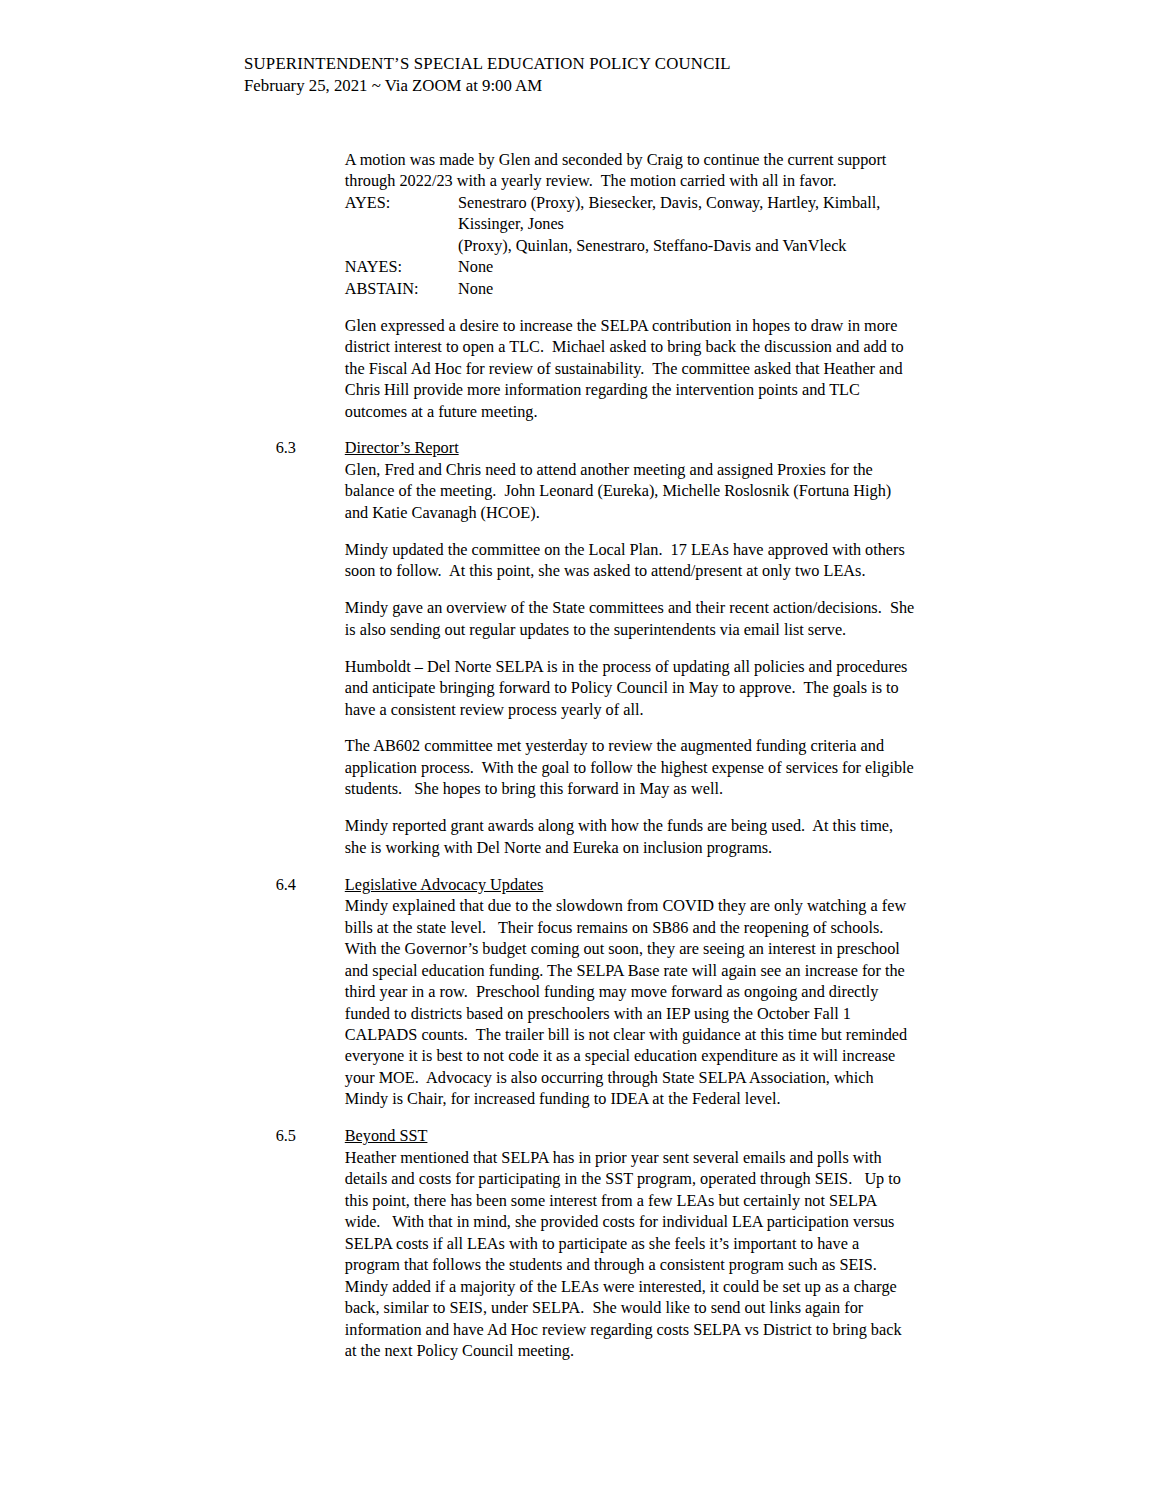SUPERINTENDENT’S SPECIAL EDUCATION POLICY COUNCIL
February 25, 2021 ~ Via ZOOM at 9:00 AM
A motion was made by Glen and seconded by Craig to continue the current support through 2022/23 with a yearly review. The motion carried with all in favor.
| AYES: | Senestraro (Proxy), Biesecker, Davis, Conway, Hartley, Kimball, Kissinger, Jones |
| | (Proxy), Quinlan, Senestraro, Steffano-Davis and VanVleck |
| NAYES: | None |
| ABSTAIN: | None |
Glen expressed a desire to increase the SELPA contribution in hopes to draw in more district interest to open a TLC. Michael asked to bring back the discussion and add to the Fiscal Ad Hoc for review of sustainability. The committee asked that Heather and Chris Hill provide more information regarding the intervention points and TLC outcomes at a future meeting.
6.3
Director’s Report
Glen, Fred and Chris need to attend another meeting and assigned Proxies for the balance of the meeting. John Leonard (Eureka), Michelle Roslosnik (Fortuna High) and Katie Cavanagh (HCOE).
Mindy updated the committee on the Local Plan. 17 LEAs have approved with others soon to follow. At this point, she was asked to attend/present at only two LEAs.
Mindy gave an overview of the State committees and their recent action/decisions. She is also sending out regular updates to the superintendents via email list serve.
Humboldt – Del Norte SELPA is in the process of updating all policies and procedures and anticipate bringing forward to Policy Council in May to approve. The goals is to have a consistent review process yearly of all.
The AB602 committee met yesterday to review the augmented funding criteria and application process. With the goal to follow the highest expense of services for eligible students. She hopes to bring this forward in May as well.
Mindy reported grant awards along with how the funds are being used. At this time, she is working with Del Norte and Eureka on inclusion programs.
6.4
Legislative Advocacy Updates
Mindy explained that due to the slowdown from COVID they are only watching a few bills at the state level. Their focus remains on SB86 and the reopening of schools. With the Governor’s budget coming out soon, they are seeing an interest in preschool and special education funding. The SELPA Base rate will again see an increase for the third year in a row. Preschool funding may move forward as ongoing and directly funded to districts based on preschoolers with an IEP using the October Fall 1 CALPADS counts. The trailer bill is not clear with guidance at this time but reminded everyone it is best to not code it as a special education expenditure as it will increase your MOE. Advocacy is also occurring through State SELPA Association, which Mindy is Chair, for increased funding to IDEA at the Federal level.
6.5
Beyond SST
Heather mentioned that SELPA has in prior year sent several emails and polls with details and costs for participating in the SST program, operated through SEIS. Up to this point, there has been some interest from a few LEAs but certainly not SELPA wide. With that in mind, she provided costs for individual LEA participation versus SELPA costs if all LEAs with to participate as she feels it’s important to have a program that follows the students and through a consistent program such as SEIS. Mindy added if a majority of the LEAs were interested, it could be set up as a charge back, similar to SEIS, under SELPA. She would like to send out links again for information and have Ad Hoc review regarding costs SELPA vs District to bring back at the next Policy Council meeting.